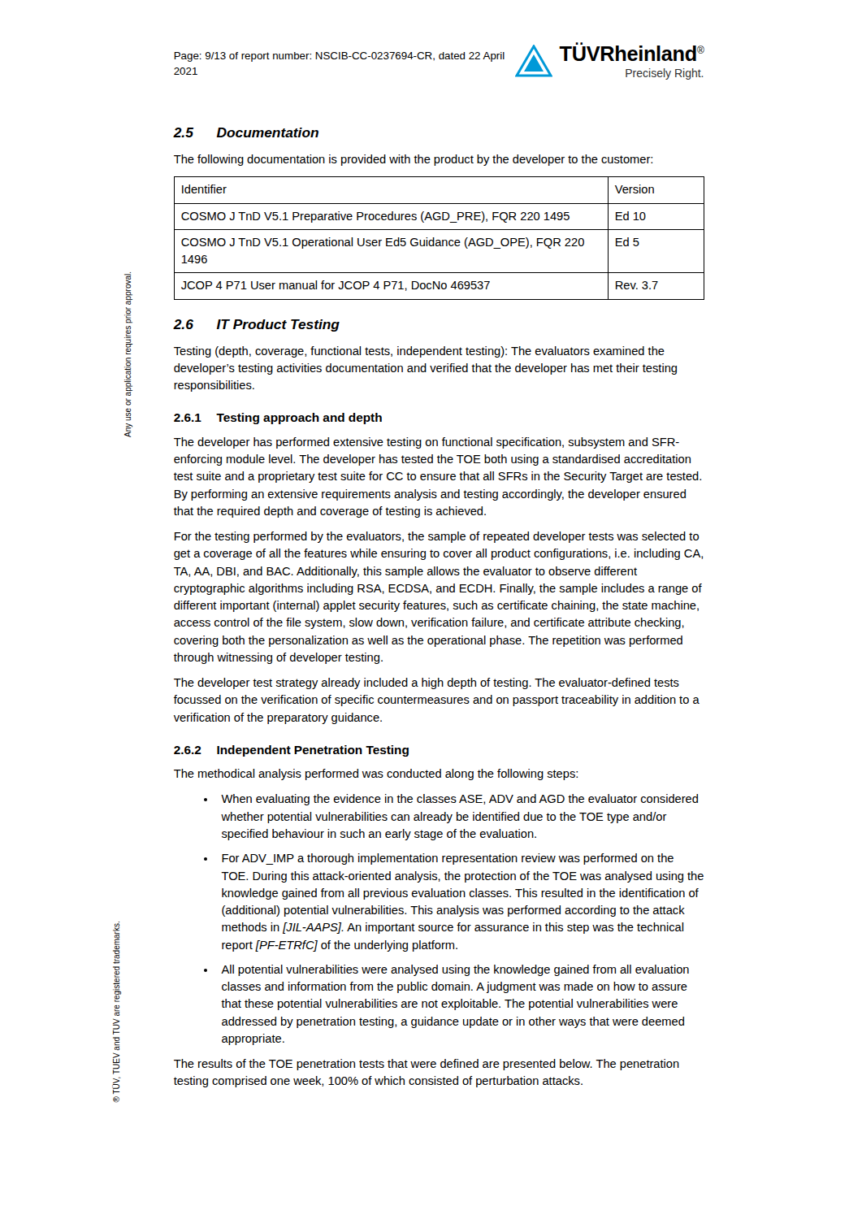Any use or application requires prior approval.
® TÜV, TUEV and TUV are registered trademarks.
Page: 9/13 of report number: NSCIB-CC-0237694-CR, dated 22 April 2021
TÜVRheinland®
Precisely Right.
2.5 Documentation
The following documentation is provided with the product by the developer to the customer:
| Identifier | Version |
| --- | --- |
| COSMO J TnD V5.1 Preparative Procedures (AGD_PRE), FQR 220 1495 | Ed 10 |
| COSMO J TnD V5.1 Operational User Ed5 Guidance (AGD_OPE), FQR 220 1496 | Ed 5 |
| JCOP 4 P71 User manual for JCOP 4 P71, DocNo 469537 | Rev. 3.7 |
2.6 IT Product Testing
Testing (depth, coverage, functional tests, independent testing): The evaluators examined the developer’s testing activities documentation and verified that the developer has met their testing responsibilities.
2.6.1 Testing approach and depth
The developer has performed extensive testing on functional specification, subsystem and SFR-enforcing module level. The developer has tested the TOE both using a standardised accreditation test suite and a proprietary test suite for CC to ensure that all SFRs in the Security Target are tested. By performing an extensive requirements analysis and testing accordingly, the developer ensured that the required depth and coverage of testing is achieved.
For the testing performed by the evaluators, the sample of repeated developer tests was selected to get a coverage of all the features while ensuring to cover all product configurations, i.e. including CA, TA, AA, DBI, and BAC. Additionally, this sample allows the evaluator to observe different cryptographic algorithms including RSA, ECDSA, and ECDH. Finally, the sample includes a range of different important (internal) applet security features, such as certificate chaining, the state machine, access control of the file system, slow down, verification failure, and certificate attribute checking, covering both the personalization as well as the operational phase. The repetition was performed through witnessing of developer testing.
The developer test strategy already included a high depth of testing. The evaluator-defined tests focussed on the verification of specific countermeasures and on passport traceability in addition to a verification of the preparatory guidance.
2.6.2 Independent Penetration Testing
The methodical analysis performed was conducted along the following steps:
When evaluating the evidence in the classes ASE, ADV and AGD the evaluator considered whether potential vulnerabilities can already be identified due to the TOE type and/or specified behaviour in such an early stage of the evaluation.
For ADV_IMP a thorough implementation representation review was performed on the TOE. During this attack-oriented analysis, the protection of the TOE was analysed using the knowledge gained from all previous evaluation classes. This resulted in the identification of (additional) potential vulnerabilities. This analysis was performed according to the attack methods in [JIL-AAPS]. An important source for assurance in this step was the technical report [PF-ETRfC] of the underlying platform.
All potential vulnerabilities were analysed using the knowledge gained from all evaluation classes and information from the public domain. A judgment was made on how to assure that these potential vulnerabilities are not exploitable. The potential vulnerabilities were addressed by penetration testing, a guidance update or in other ways that were deemed appropriate.
The results of the TOE penetration tests that were defined are presented below. The penetration testing comprised one week, 100% of which consisted of perturbation attacks.